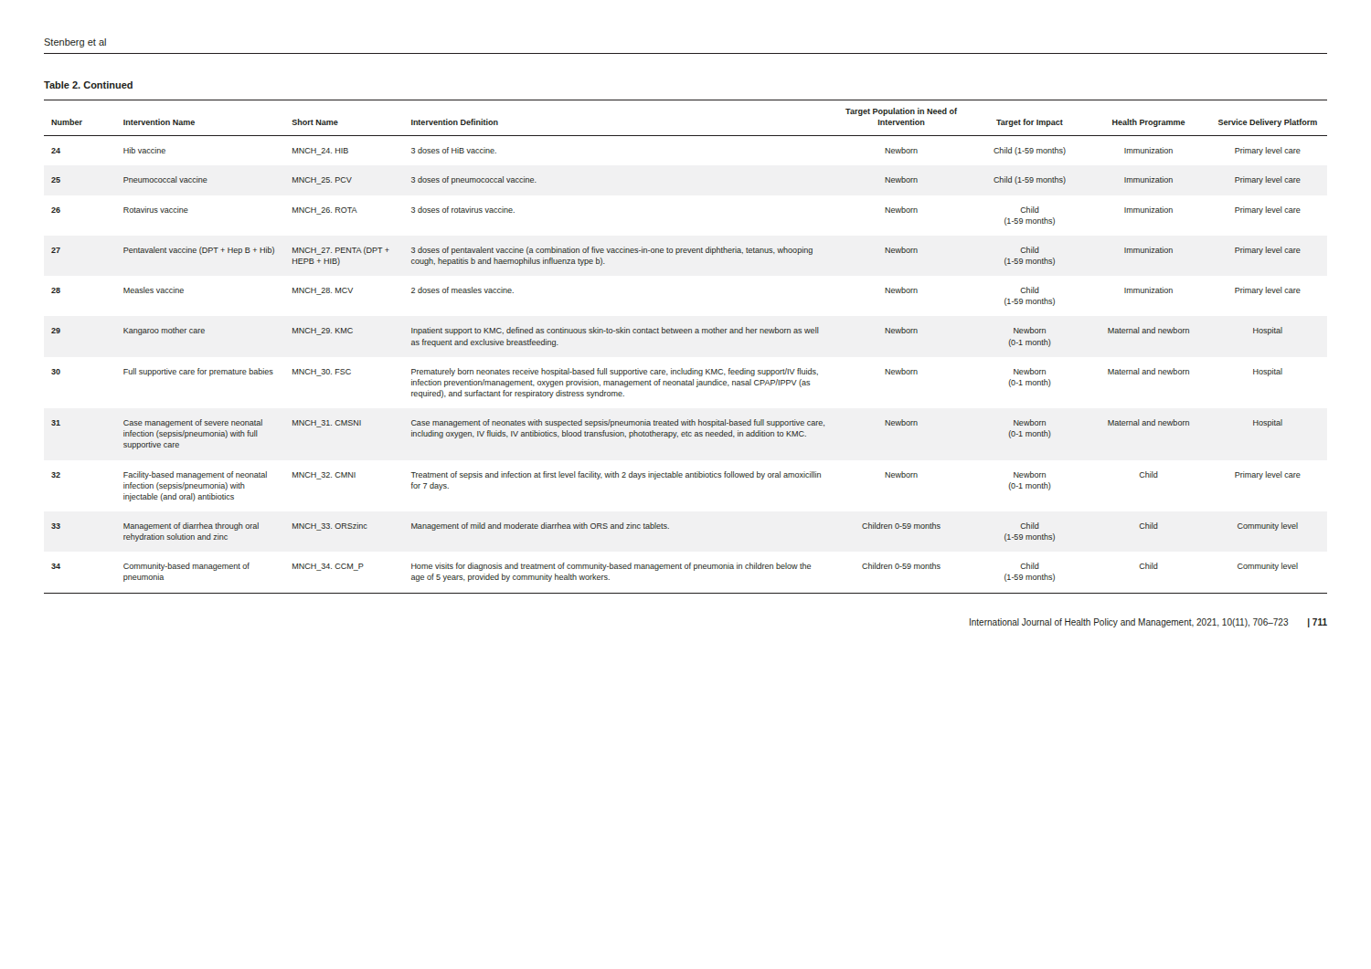Stenberg et al
Table 2. Continued
| Number | Intervention Name | Short Name | Intervention Definition | Target Population in Need of Intervention | Target for Impact | Health Programme | Service Delivery Platform |
| --- | --- | --- | --- | --- | --- | --- | --- |
| 24 | Hib vaccine | MNCH_24. HIB | 3 doses of HiB vaccine. | Newborn | Child (1-59 months) | Immunization | Primary level care |
| 25 | Pneumococcal vaccine | MNCH_25. PCV | 3 doses of pneumococcal vaccine. | Newborn | Child (1-59 months) | Immunization | Primary level care |
| 26 | Rotavirus vaccine | MNCH_26. ROTA | 3 doses of rotavirus vaccine. | Newborn | Child (1-59 months) | Immunization | Primary level care |
| 27 | Pentavalent vaccine (DPT + Hep B + Hib) | MNCH_27. PENTA (DPT + HEPB + HIB) | 3 doses of pentavalent vaccine (a combination of five vaccines-in-one to prevent diphtheria, tetanus, whooping cough, hepatitis b and haemophilus influenza type b). | Newborn | Child (1-59 months) | Immunization | Primary level care |
| 28 | Measles vaccine | MNCH_28. MCV | 2 doses of measles vaccine. | Newborn | Child (1-59 months) | Immunization | Primary level care |
| 29 | Kangaroo mother care | MNCH_29. KMC | Inpatient support to KMC, defined as continuous skin-to-skin contact between a mother and her newborn as well as frequent and exclusive breastfeeding. | Newborn | Newborn (0-1 month) | Maternal and newborn | Hospital |
| 30 | Full supportive care for premature babies | MNCH_30. FSC | Prematurely born neonates receive hospital-based full supportive care, including KMC, feeding support/IV fluids, infection prevention/management, oxygen provision, management of neonatal jaundice, nasal CPAP/IPPV (as required), and surfactant for respiratory distress syndrome. | Newborn | Newborn (0-1 month) | Maternal and newborn | Hospital |
| 31 | Case management of severe neonatal infection (sepsis/pneumonia) with full supportive care | MNCH_31. CMSNI | Case management of neonates with suspected sepsis/pneumonia treated with hospital-based full supportive care, including oxygen, IV fluids, IV antibiotics, blood transfusion, phototherapy, etc as needed, in addition to KMC. | Newborn | Newborn (0-1 month) | Maternal and newborn | Hospital |
| 32 | Facility-based management of neonatal infection (sepsis/pneumonia) with injectable (and oral) antibiotics | MNCH_32. CMNI | Treatment of sepsis and infection at first level facility, with 2 days injectable antibiotics followed by oral amoxicillin for 7 days. | Newborn | Newborn (0-1 month) | Child | Primary level care |
| 33 | Management of diarrhea through oral rehydration solution and zinc | MNCH_33. ORSzinc | Management of mild and moderate diarrhea with ORS and zinc tablets. | Children 0-59 months | Child (1-59 months) | Child | Community level |
| 34 | Community-based management of pneumonia | MNCH_34. CCM_P | Home visits for diagnosis and treatment of community-based management of pneumonia in children below the age of 5 years, provided by community health workers. | Children 0-59 months | Child (1-59 months) | Child | Community level |
International Journal of Health Policy and Management, 2021, 10(11), 706–723 | 711